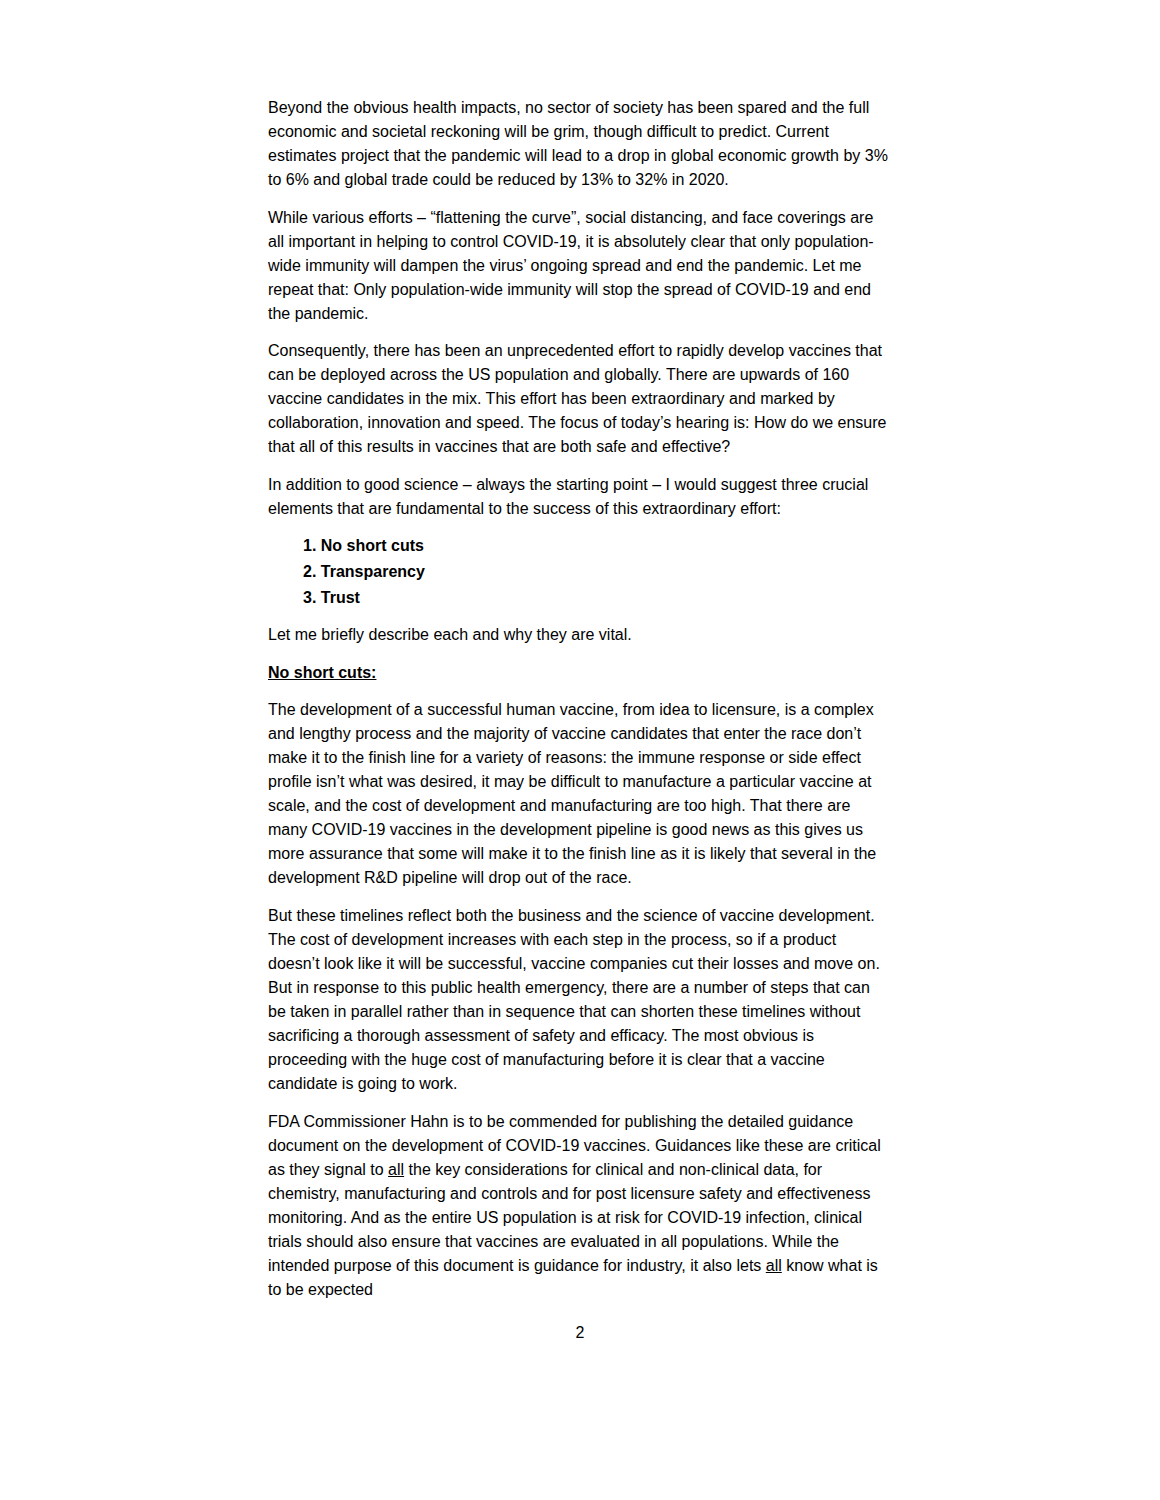Beyond the obvious health impacts, no sector of society has been spared and the full economic and societal reckoning will be grim, though difficult to predict. Current estimates project that the pandemic will lead to a drop in global economic growth by 3% to 6% and global trade could be reduced by 13% to 32% in 2020.
While various efforts – “flattening the curve”, social distancing, and face coverings are all important in helping to control COVID-19, it is absolutely clear that only population-wide immunity will dampen the virus’ ongoing spread and end the pandemic. Let me repeat that: Only population-wide immunity will stop the spread of COVID-19 and end the pandemic.
Consequently, there has been an unprecedented effort to rapidly develop vaccines that can be deployed across the US population and globally. There are upwards of 160 vaccine candidates in the mix. This effort has been extraordinary and marked by collaboration, innovation and speed. The focus of today’s hearing is: How do we ensure that all of this results in vaccines that are both safe and effective?
In addition to good science – always the starting point – I would suggest three crucial elements that are fundamental to the success of this extraordinary effort:
No short cuts
Transparency
Trust
Let me briefly describe each and why they are vital.
No short cuts:
The development of a successful human vaccine, from idea to licensure, is a complex and lengthy process and the majority of vaccine candidates that enter the race don’t make it to the finish line for a variety of reasons: the immune response or side effect profile isn’t what was desired, it may be difficult to manufacture a particular vaccine at scale, and the cost of development and manufacturing are too high. That there are many COVID-19 vaccines in the development pipeline is good news as this gives us more assurance that some will make it to the finish line as it is likely that several in the development R&D pipeline will drop out of the race.
But these timelines reflect both the business and the science of vaccine development. The cost of development increases with each step in the process, so if a product doesn’t look like it will be successful, vaccine companies cut their losses and move on. But in response to this public health emergency, there are a number of steps that can be taken in parallel rather than in sequence that can shorten these timelines without sacrificing a thorough assessment of safety and efficacy. The most obvious is proceeding with the huge cost of manufacturing before it is clear that a vaccine candidate is going to work.
FDA Commissioner Hahn is to be commended for publishing the detailed guidance document on the development of COVID-19 vaccines. Guidances like these are critical as they signal to all the key considerations for clinical and non-clinical data, for chemistry, manufacturing and controls and for post licensure safety and effectiveness monitoring. And as the entire US population is at risk for COVID-19 infection, clinical trials should also ensure that vaccines are evaluated in all populations. While the intended purpose of this document is guidance for industry, it also lets all know what is to be expected
2